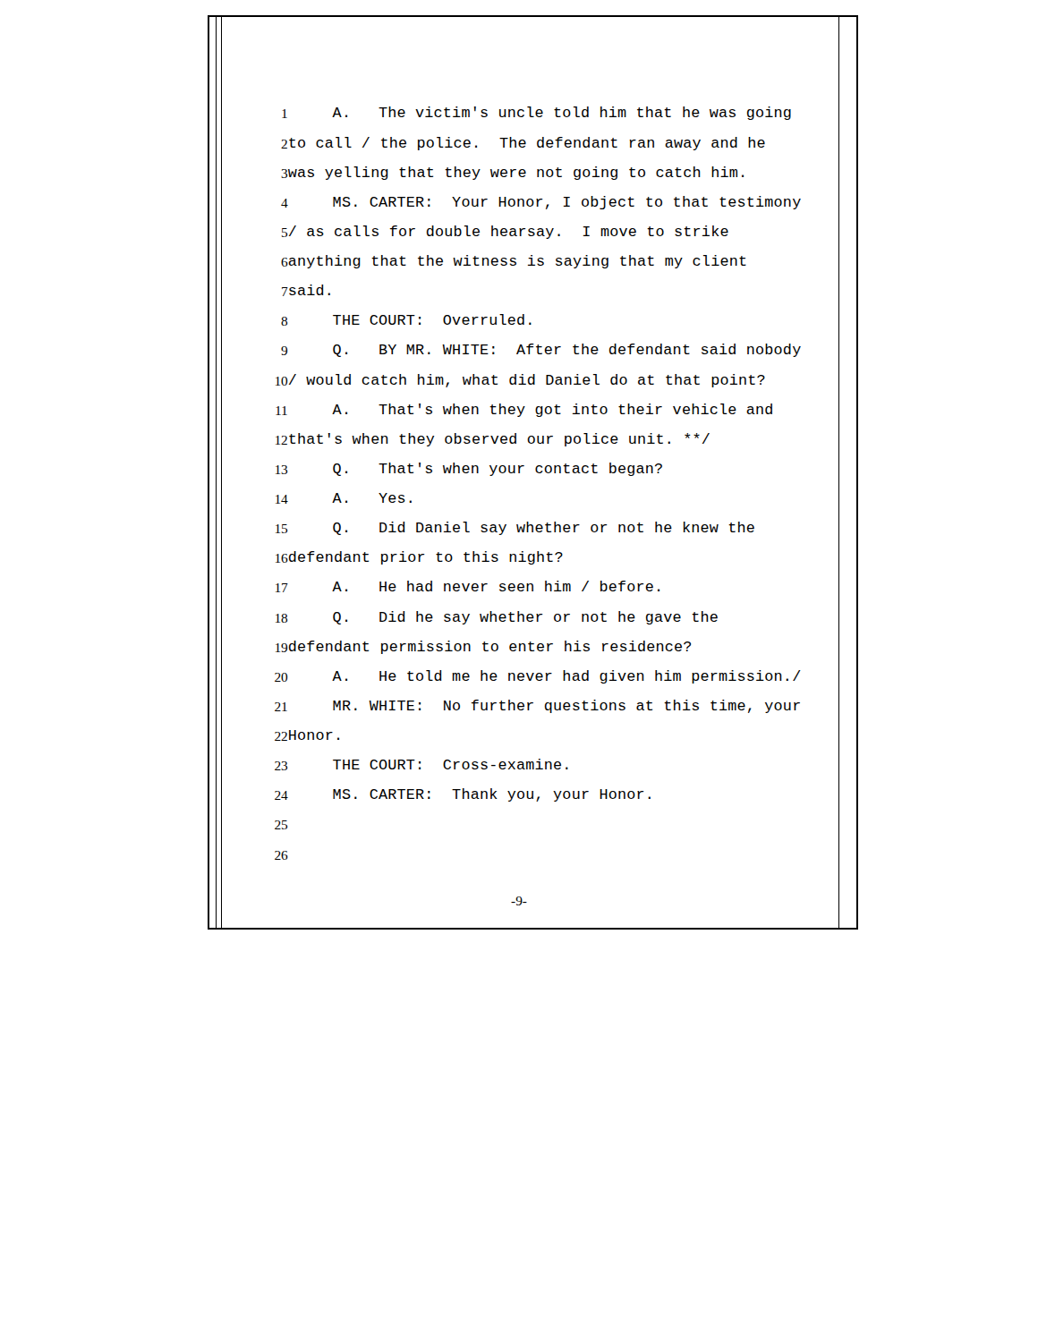| 1 | A. The victim's uncle told him that he was going |
| 2 | to call / the police. The defendant ran away and he |
| 3 | was yelling that they were not going to catch him. |
| 4 | MS. CARTER: Your Honor, I object to that testimony |
| 5 | / as calls for double hearsay. I move to strike |
| 6 | anything that the witness is saying that my client |
| 7 | said. |
| 8 | THE COURT: Overruled. |
| 9 | Q. BY MR. WHITE: After the defendant said nobody |
| 10 | / would catch him, what did Daniel do at that point? |
| 11 | A. That's when they got into their vehicle and |
| 12 | that's when they observed our police unit. **/ |
| 13 | Q. That's when your contact began? |
| 14 | A. Yes. |
| 15 | Q. Did Daniel say whether or not he knew the |
| 16 | defendant prior to this night? |
| 17 | A. He had never seen him / before. |
| 18 | Q. Did he say whether or not he gave the |
| 19 | defendant permission to enter his residence? |
| 20 | A. He told me he never had given him permission./ |
| 21 | MR. WHITE: No further questions at this time, your |
| 22 | Honor. |
| 23 | THE COURT: Cross-examine. |
| 24 | MS. CARTER: Thank you, your Honor. |
| 25 | |
| 26 | |
-9-